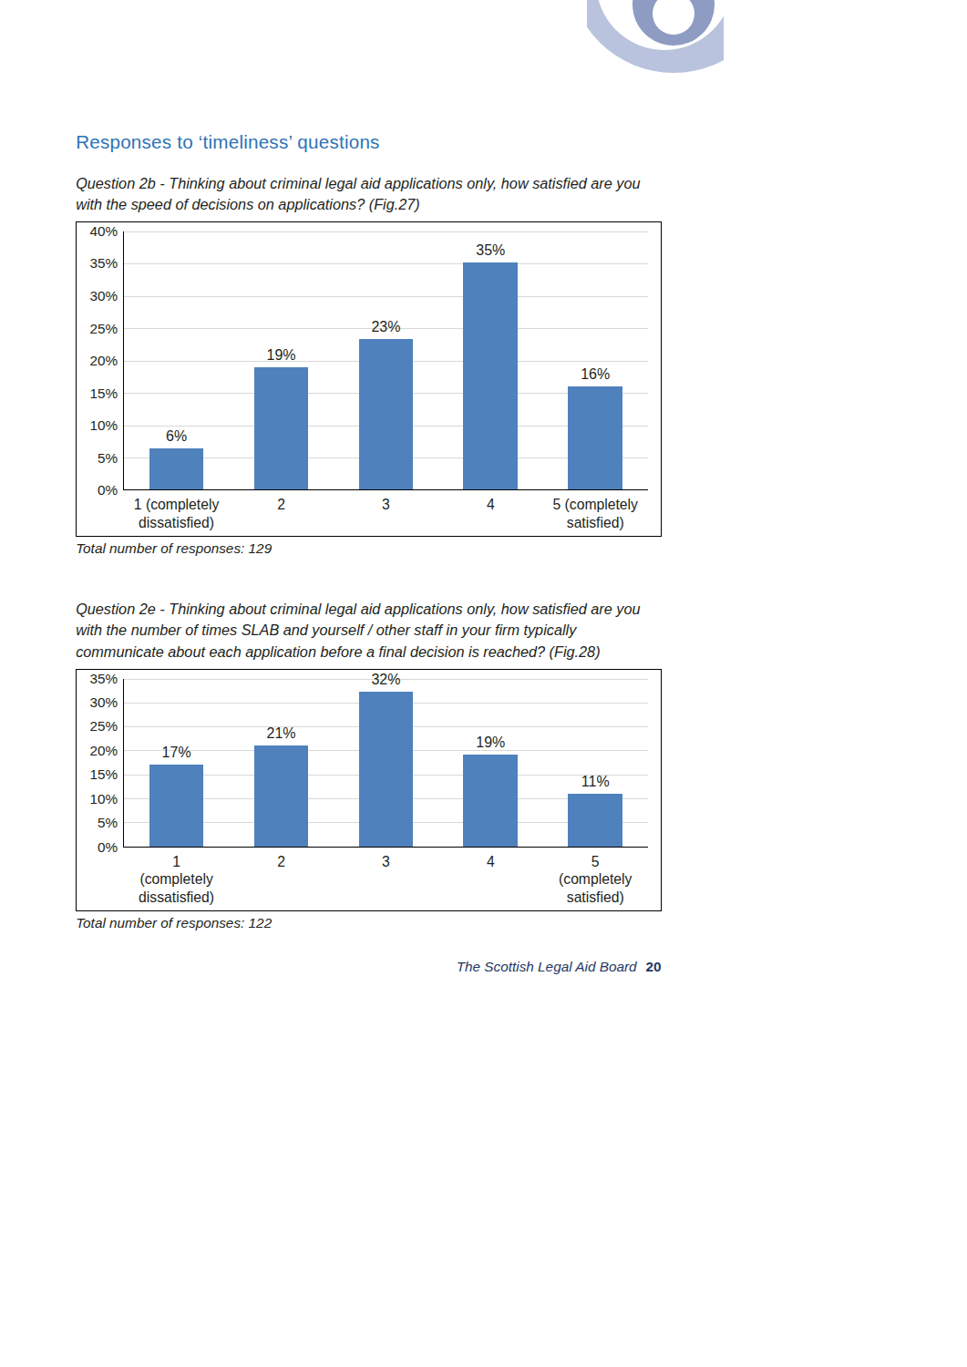Responses to ‘timeliness’ questions
Question 2b - Thinking about criminal legal aid applications only, how satisfied are you with the speed of decisions on applications? (Fig.27)
40%
35%
30%
25%
20%
15%
10%
5%
0%
6%
19%
23%
35%
16%
1 (completely
dissatisfied)
2
3
4
5 (completely
satisfied)
Total number of responses: 129
Question 2e - Thinking about criminal legal aid applications only, how satisfied are you with the number of times SLAB and yourself / other staff in your firm typically communicate about each application before a final decision is reached? (Fig.28)
35%
30%
25%
20%
15%
10%
5%
0%
17%
21%
32%
19%
11%
1
(completely
dissatisfied)
2
3
4
5
(completely
satisfied)
Total number of responses: 122
The Scottish Legal Aid Board20